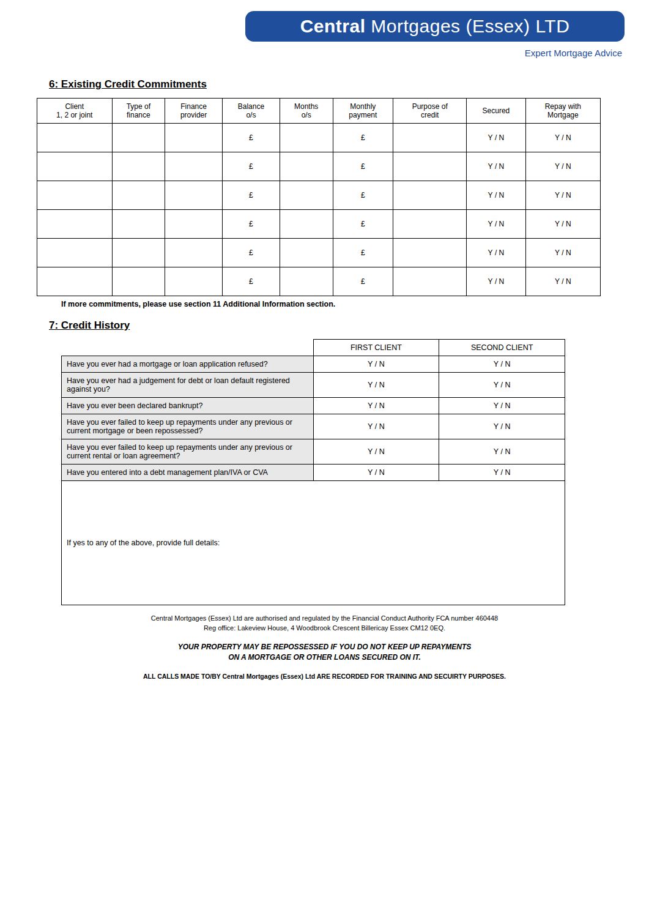Central Mortgages (Essex) LTD
Expert Mortgage Advice
6: Existing Credit Commitments
| Client 1, 2 or joint | Type of finance | Finance provider | Balance o/s | Months o/s | Monthly payment | Purpose of credit | Secured | Repay with Mortgage |
| --- | --- | --- | --- | --- | --- | --- | --- | --- |
| | | | £ | | £ | | Y / N | Y / N |
| | | | £ | | £ | | Y / N | Y / N |
| | | | £ | | £ | | Y / N | Y / N |
| | | | £ | | £ | | Y / N | Y / N |
| | | | £ | | £ | | Y / N | Y / N |
| | | | £ | | £ | | Y / N | Y / N |
If more commitments, please use section 11 Additional Information section.
7: Credit History
| | FIRST CLIENT | SECOND CLIENT |
| Have you ever had a mortgage or loan application refused? | Y / N | Y / N |
| Have you ever had a judgement for debt or loan default registered against you? | Y / N | Y / N |
| Have you ever been declared bankrupt? | Y / N | Y / N |
| Have you ever failed to keep up repayments under any previous or current mortgage or been repossessed? | Y / N | Y / N |
| Have you ever failed to keep up repayments under any previous or current rental or loan agreement? | Y / N | Y / N |
| Have you entered into a debt management plan/IVA or CVA | Y / N | Y / N |
| If yes to any of the above, provide full details: |
Central Mortgages (Essex) Ltd are authorised and regulated by the Financial Conduct Authority FCA number 460448
Reg office: Lakeview House, 4 Woodbrook Crescent Billericay Essex CM12 0EQ.
YOUR PROPERTY MAY BE REPOSSESSED IF YOU DO NOT KEEP UP REPAYMENTS
ON A MORTGAGE OR OTHER LOANS SECURED ON IT.
ALL CALLS MADE TO/BY Central Mortgages (Essex) Ltd ARE RECORDED FOR TRAINING AND SECUIRTY PURPOSES.